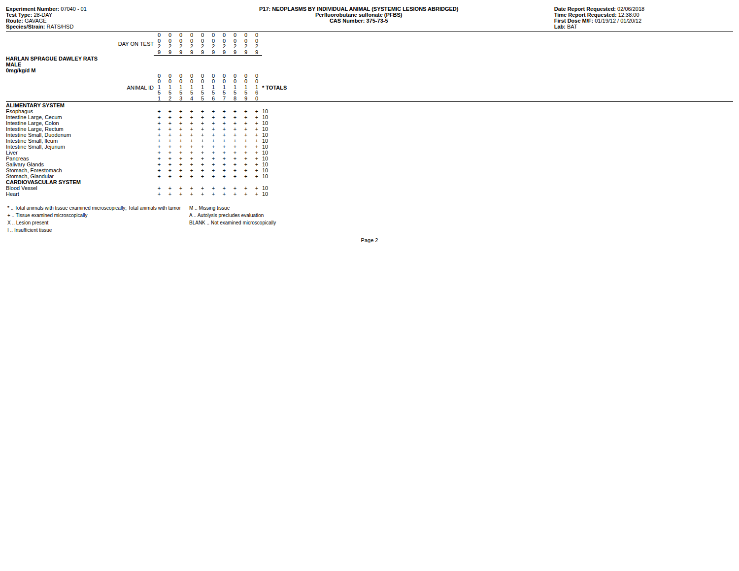| Experiment Number: 07040 - 01 | P17: NEOPLASMS BY INDIVIDUAL ANIMAL (SYSTEMIC LESIONS ABRIDGED) Perfluorobutane sulfonate (PFBS) CAS Number: 375-73-5 | Date Report Requested: 02/06/2018 |
| Test Type: 28-DAY | Time Report Requested: 12:38:00 |
| Route: GAVAGE | First Dose M/F: 01/19/12 / 01/20/12 |
| Species/Strain: RATS/HSD | Lab: BAT |
| DAY ON TEST | 0 0 2 9 | 0 0 2 9 | 0 0 2 9 | 0 0 2 9 | 0 0 2 9 | 0 0 2 9 | 0 0 2 9 | 0 0 2 9 | 0 0 2 9 | 0 0 2 9 | |
| HARLAN SPRAGUE DAWLEY RATS MALE | | |
| 0mg/kg/d M | | |
| ANIMAL ID | 0 0 1 5 1 | 0 0 1 5 2 | 0 0 1 5 3 | 0 0 1 5 4 | 0 0 1 5 5 | 0 0 1 5 6 | 0 0 1 5 7 | 0 0 1 5 8 | 0 0 1 5 9 | 0 0 1 6 0 | * TOTALS |
| ALIMENTARY SYSTEM |
| Esophagus | + | + | + | + | + | + | + | + | + | + | 10 |
| Intestine Large, Cecum | + | + | + | + | + | + | + | + | + | + | 10 |
| Intestine Large, Colon | + | + | + | + | + | + | + | + | + | + | 10 |
| Intestine Large, Rectum | + | + | + | + | + | + | + | + | + | + | 10 |
| Intestine Small, Duodenum | + | + | + | + | + | + | + | + | + | + | 10 |
| Intestine Small, Ileum | + | + | + | + | + | + | + | + | + | + | 10 |
| Intestine Small, Jejunum | + | + | + | + | + | + | + | + | + | + | 10 |
| Liver | + | + | + | + | + | + | + | + | + | + | 10 |
| Pancreas | + | + | + | + | + | + | + | + | + | + | 10 |
| Salivary Glands | + | + | + | + | + | + | + | + | + | + | 10 |
| Stomach, Forestomach | + | + | + | + | + | + | + | + | + | + | 10 |
| Stomach, Glandular | + | + | + | + | + | + | + | + | + | + | 10 |
| CARDIOVASCULAR SYSTEM |
| Blood Vessel | + | + | + | + | + | + | + | + | + | + | 10 |
| Heart | + | + | + | + | + | + | + | + | + | + | 10 |
| * .. Total animals with tissue examined microscopically; Total animals with tumor | M .. Missing tissue |
| + .. Tissue examined microscopically | A .. Autolysis precludes evaluation |
| X .. Lesion present | BLANK .. Not examined microscopically |
| I .. Insufficient tissue | |
Page 2